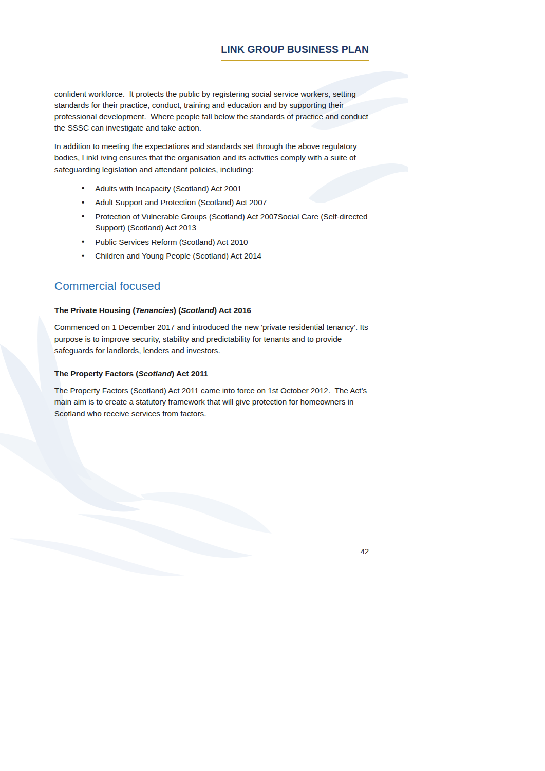LINK GROUP BUSINESS PLAN
confident workforce. It protects the public by registering social service workers, setting standards for their practice, conduct, training and education and by supporting their professional development. Where people fall below the standards of practice and conduct the SSSC can investigate and take action.
In addition to meeting the expectations and standards set through the above regulatory bodies, LinkLiving ensures that the organisation and its activities comply with a suite of safeguarding legislation and attendant policies, including:
Adults with Incapacity (Scotland) Act 2001
Adult Support and Protection (Scotland) Act 2007
Protection of Vulnerable Groups (Scotland) Act 2007Social Care (Self-directed Support) (Scotland) Act 2013
Public Services Reform (Scotland) Act 2010
Children and Young People (Scotland) Act 2014
Commercial focused
The Private Housing (Tenancies) (Scotland) Act 2016
Commenced on 1 December 2017 and introduced the new 'private residential tenancy'. Its purpose is to improve security, stability and predictability for tenants and to provide safeguards for landlords, lenders and investors.
The Property Factors (Scotland) Act 2011
The Property Factors (Scotland) Act 2011 came into force on 1st October 2012. The Act’s main aim is to create a statutory framework that will give protection for homeowners in Scotland who receive services from factors.
42